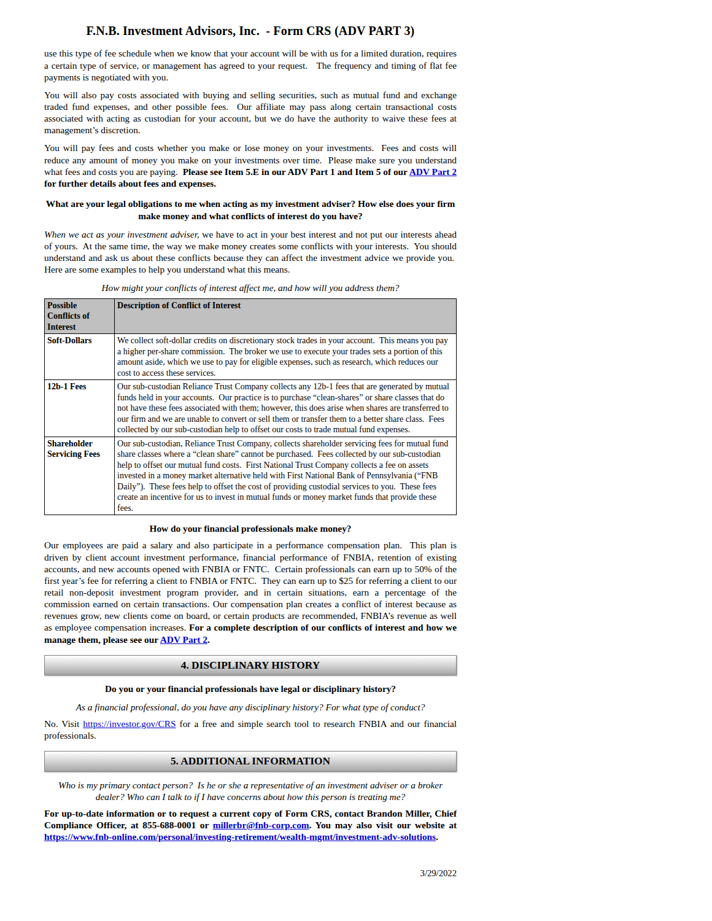F.N.B. Investment Advisors, Inc. - Form CRS (ADV PART 3)
use this type of fee schedule when we know that your account will be with us for a limited duration, requires a certain type of service, or management has agreed to your request. The frequency and timing of flat fee payments is negotiated with you.
You will also pay costs associated with buying and selling securities, such as mutual fund and exchange traded fund expenses, and other possible fees. Our affiliate may pass along certain transactional costs associated with acting as custodian for your account, but we do have the authority to waive these fees at management’s discretion.
You will pay fees and costs whether you make or lose money on your investments. Fees and costs will reduce any amount of money you make on your investments over time. Please make sure you understand what fees and costs you are paying. Please see Item 5.E in our ADV Part 1 and Item 5 of our ADV Part 2 for further details about fees and expenses.
What are your legal obligations to me when acting as my investment adviser? How else does your firm make money and what conflicts of interest do you have?
When we act as your investment adviser, we have to act in your best interest and not put our interests ahead of yours. At the same time, the way we make money creates some conflicts with your interests. You should understand and ask us about these conflicts because they can affect the investment advice we provide you. Here are some examples to help you understand what this means.
How might your conflicts of interest affect me, and how will you address them?
| Possible Conflicts of Interest | Description of Conflict of Interest |
| --- | --- |
| Soft-Dollars | We collect soft-dollar credits on discretionary stock trades in your account. This means you pay a higher per-share commission. The broker we use to execute your trades sets a portion of this amount aside, which we use to pay for eligible expenses, such as research, which reduces our cost to access these services. |
| 12b-1 Fees | Our sub-custodian Reliance Trust Company collects any 12b-1 fees that are generated by mutual funds held in your accounts. Our practice is to purchase “clean-shares” or share classes that do not have these fees associated with them; however, this does arise when shares are transferred to our firm and we are unable to convert or sell them or transfer them to a better share class. Fees collected by our sub-custodian help to offset our costs to trade mutual fund expenses. |
| Shareholder Servicing Fees | Our sub-custodian, Reliance Trust Company, collects shareholder servicing fees for mutual fund share classes where a “clean share” cannot be purchased. Fees collected by our sub-custodian help to offset our mutual fund costs. First National Trust Company collects a fee on assets invested in a money market alternative held with First National Bank of Pennsylvania (“FNB Daily”). These fees help to offset the cost of providing custodial services to you. These fees create an incentive for us to invest in mutual funds or money market funds that provide these fees. |
How do your financial professionals make money?
Our employees are paid a salary and also participate in a performance compensation plan. This plan is driven by client account investment performance, financial performance of FNBIA, retention of existing accounts, and new accounts opened with FNBIA or FNTC. Certain professionals can earn up to 50% of the first year’s fee for referring a client to FNBIA or FNTC. They can earn up to $25 for referring a client to our retail non-deposit investment program provider, and in certain situations, earn a percentage of the commission earned on certain transactions. Our compensation plan creates a conflict of interest because as revenues grow, new clients come on board, or certain products are recommended, FNBIA’s revenue as well as employee compensation increases. For a complete description of our conflicts of interest and how we manage them, please see our ADV Part 2.
4. DISCIPLINARY HISTORY
Do you or your financial professionals have legal or disciplinary history?
As a financial professional, do you have any disciplinary history? For what type of conduct?
No. Visit https://investor.gov/CRS for a free and simple search tool to research FNBIA and our financial professionals.
5. ADDITIONAL INFORMATION
Who is my primary contact person? Is he or she a representative of an investment adviser or a broker dealer? Who can I talk to if I have concerns about how this person is treating me?
For up-to-date information or to request a current copy of Form CRS, contact Brandon Miller, Chief Compliance Officer, at 855-688-0001 or millerbr@fnb-corp.com. You may also visit our website at https://www.fnb-online.com/personal/investing-retirement/wealth-mgmt/investment-adv-solutions.
3/29/2022